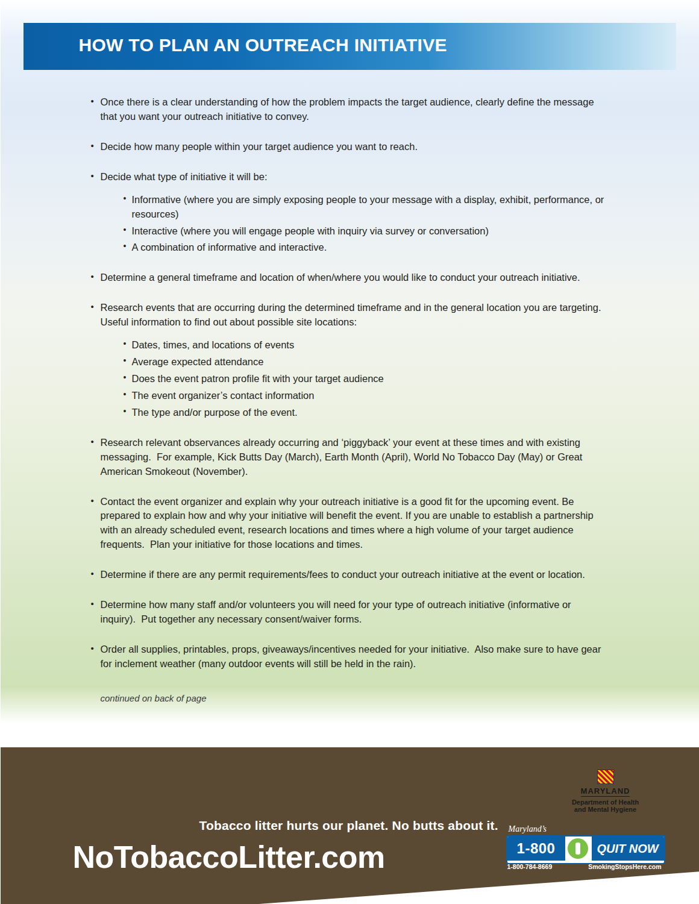How to Plan an Outreach Initiative
Once there is a clear understanding of how the problem impacts the target audience, clearly define the message that you want your outreach initiative to convey.
Decide how many people within your target audience you want to reach.
Decide what type of initiative it will be:
Informative (where you are simply exposing people to your message with a display, exhibit, performance, or resources)
Interactive (where you will engage people with inquiry via survey or conversation)
A combination of informative and interactive.
Determine a general timeframe and location of when/where you would like to conduct your outreach initiative.
Research events that are occurring during the determined timeframe and in the general location you are targeting. Useful information to find out about possible site locations:
Dates, times, and locations of events
Average expected attendance
Does the event patron profile fit with your target audience
The event organizer’s contact information
The type and/or purpose of the event.
Research relevant observances already occurring and ‘piggyback’ your event at these times and with existing messaging. For example, Kick Butts Day (March), Earth Month (April), World No Tobacco Day (May) or Great American Smokeout (November).
Contact the event organizer and explain why your outreach initiative is a good fit for the upcoming event. Be prepared to explain how and why your initiative will benefit the event. If you are unable to establish a partnership with an already scheduled event, research locations and times where a high volume of your target audience frequents. Plan your initiative for those locations and times.
Determine if there are any permit requirements/fees to conduct your outreach initiative at the event or location.
Determine how many staff and/or volunteers you will need for your type of outreach initiative (informative or inquiry). Put together any necessary consent/waiver forms.
Order all supplies, printables, props, giveaways/incentives needed for your initiative. Also make sure to have gear for inclement weather (many outdoor events will still be held in the rain).
continued on back of page
Tobacco litter hurts our planet. No butts about it.
NoTobaccoLitter.com
MARYLAND
Department of Health
and Mental Hygiene
Maryland’s
1-800
QUIT NOW
1-800-784-8669 SmokingStopsHere.com